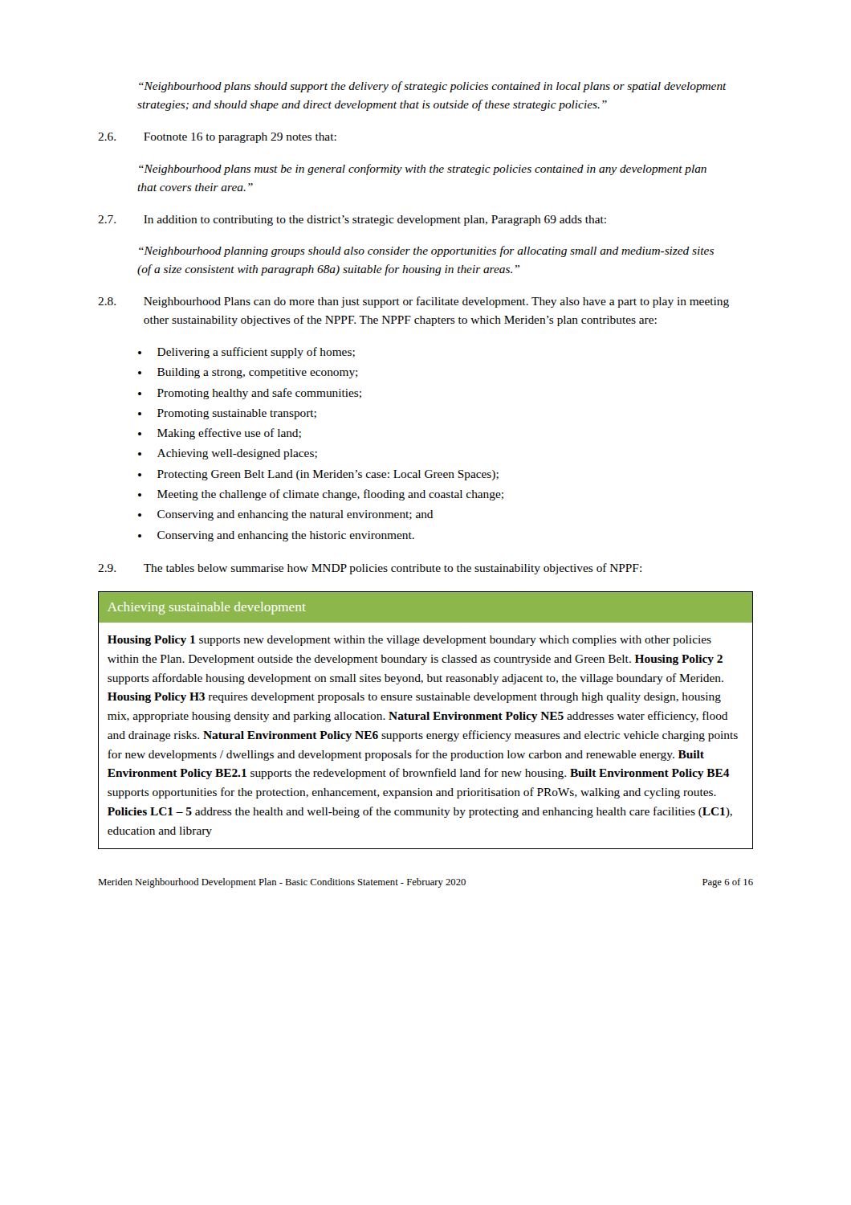“Neighbourhood plans should support the delivery of strategic policies contained in local plans or spatial development strategies; and should shape and direct development that is outside of these strategic policies.”
2.6.
Footnote 16 to paragraph 29 notes that:
“Neighbourhood plans must be in general conformity with the strategic policies contained in any development plan that covers their area.”
2.7.
In addition to contributing to the district’s strategic development plan, Paragraph 69 adds that:
“Neighbourhood planning groups should also consider the opportunities for allocating small and medium-sized sites (of a size consistent with paragraph 68a) suitable for housing in their areas.”
2.8.
Neighbourhood Plans can do more than just support or facilitate development. They also have a part to play in meeting other sustainability objectives of the NPPF. The NPPF chapters to which Meriden’s plan contributes are:
Delivering a sufficient supply of homes;
Building a strong, competitive economy;
Promoting healthy and safe communities;
Promoting sustainable transport;
Making effective use of land;
Achieving well-designed places;
Protecting Green Belt Land (in Meriden’s case: Local Green Spaces);
Meeting the challenge of climate change, flooding and coastal change;
Conserving and enhancing the natural environment; and
Conserving and enhancing the historic environment.
2.9.
The tables below summarise how MNDP policies contribute to the sustainability objectives of NPPF:
Achieving sustainable development
Housing Policy 1 supports new development within the village development boundary which complies with other policies within the Plan. Development outside the development boundary is classed as countryside and Green Belt. Housing Policy 2 supports affordable housing development on small sites beyond, but reasonably adjacent to, the village boundary of Meriden. Housing Policy H3 requires development proposals to ensure sustainable development through high quality design, housing mix, appropriate housing density and parking allocation. Natural Environment Policy NE5 addresses water efficiency, flood and drainage risks. Natural Environment Policy NE6 supports energy efficiency measures and electric vehicle charging points for new developments / dwellings and development proposals for the production low carbon and renewable energy. Built Environment Policy BE2.1 supports the redevelopment of brownfield land for new housing. Built Environment Policy BE4 supports opportunities for the protection, enhancement, expansion and prioritisation of PRoWs, walking and cycling routes. Policies LC1 – 5 address the health and well-being of the community by protecting and enhancing health care facilities (LC1), education and library
Meriden Neighbourhood Development Plan - Basic Conditions Statement - February 2020 Page 6 of 16